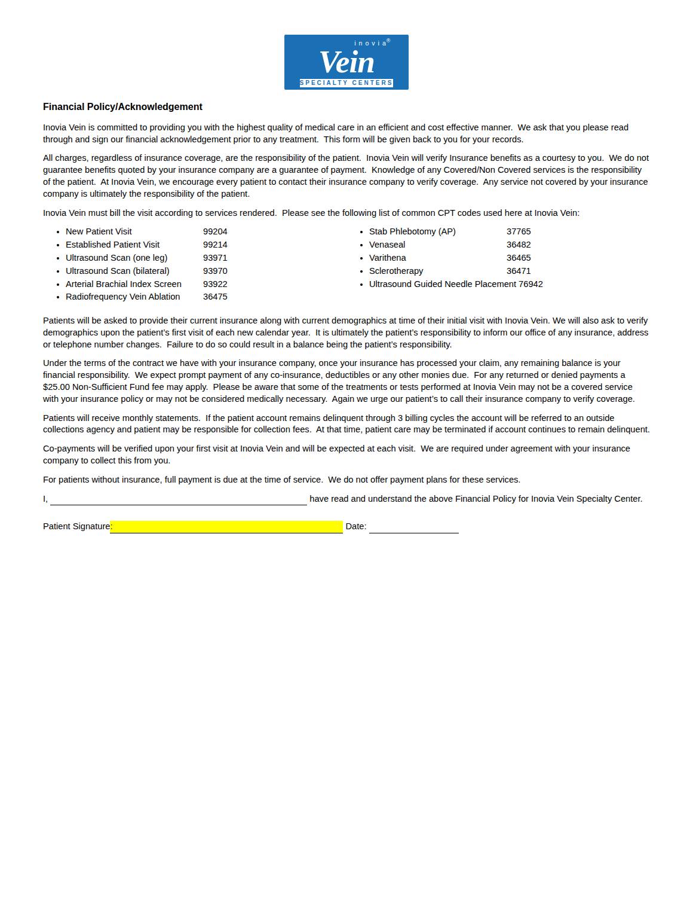i n o v i a® Vein SPECIALTY CENTERS
Financial Policy/Acknowledgement
Inovia Vein is committed to providing you with the highest quality of medical care in an efficient and cost effective manner. We ask that you please read through and sign our financial acknowledgement prior to any treatment. This form will be given back to you for your records.
All charges, regardless of insurance coverage, are the responsibility of the patient. Inovia Vein will verify Insurance benefits as a courtesy to you. We do not guarantee benefits quoted by your insurance company are a guarantee of payment. Knowledge of any Covered/Non Covered services is the responsibility of the patient. At Inovia Vein, we encourage every patient to contact their insurance company to verify coverage. Any service not covered by your insurance company is ultimately the responsibility of the patient.
Inovia Vein must bill the visit according to services rendered. Please see the following list of common CPT codes used here at Inovia Vein:
| New Patient Visit 99204 Established Patient Visit 99214 Ultrasound Scan (one leg) 93971 Ultrasound Scan (bilateral) 93970 Arterial Brachial Index Screen 93922 Radiofrequency Vein Ablation 36475 | Stab Phlebotomy (AP) 37765 Venaseal 36482 Varithena 36465 Sclerotherapy 36471 Ultrasound Guided Needle Placement 76942 |
Patients will be asked to provide their current insurance along with current demographics at time of their initial visit with Inovia Vein. We will also ask to verify demographics upon the patient’s first visit of each new calendar year. It is ultimately the patient’s responsibility to inform our office of any insurance, address or telephone number changes. Failure to do so could result in a balance being the patient’s responsibility.
Under the terms of the contract we have with your insurance company, once your insurance has processed your claim, any remaining balance is your financial responsibility. We expect prompt payment of any co-insurance, deductibles or any other monies due. For any returned or denied payments a $25.00 Non-Sufficient Fund fee may apply. Please be aware that some of the treatments or tests performed at Inovia Vein may not be a covered service with your insurance policy or may not be considered medically necessary. Again we urge our patient’s to call their insurance company to verify coverage.
Patients will receive monthly statements. If the patient account remains delinquent through 3 billing cycles the account will be referred to an outside collections agency and patient may be responsible for collection fees. At that time, patient care may be terminated if account continues to remain delinquent.
Co-payments will be verified upon your first visit at Inovia Vein and will be expected at each visit. We are required under agreement with your insurance company to collect this from you.
For patients without insurance, full payment is due at the time of service. We do not offer payment plans for these services.
I, have read and understand the above Financial Policy for Inovia Vein Specialty Center.
Patient Signature: Date: